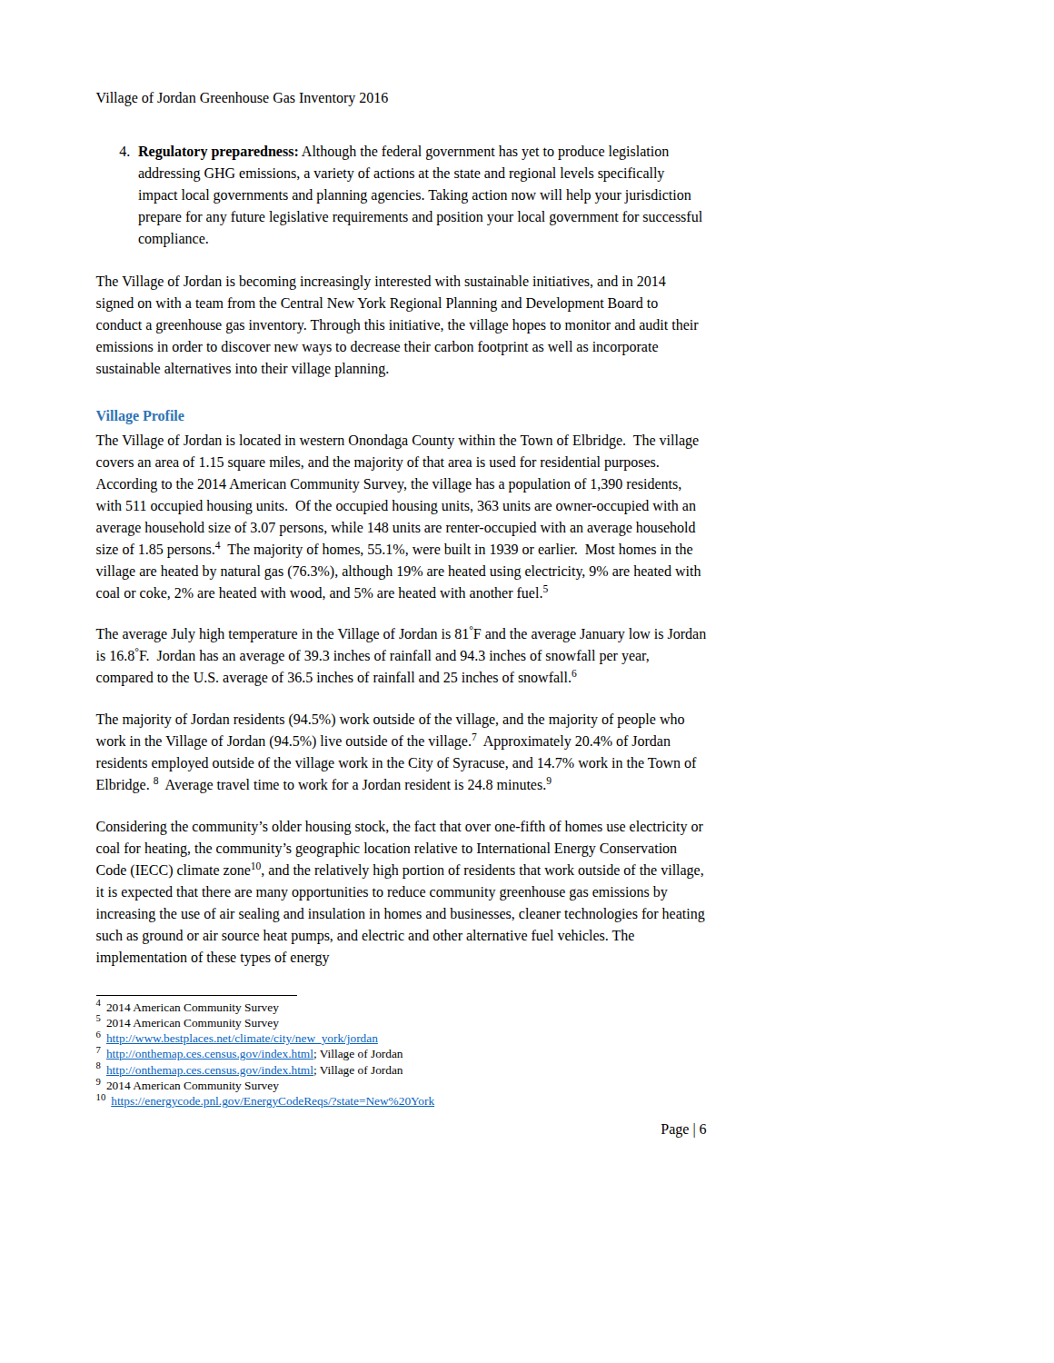Village of Jordan Greenhouse Gas Inventory 2016
Regulatory preparedness: Although the federal government has yet to produce legislation addressing GHG emissions, a variety of actions at the state and regional levels specifically impact local governments and planning agencies. Taking action now will help your jurisdiction prepare for any future legislative requirements and position your local government for successful compliance.
The Village of Jordan is becoming increasingly interested with sustainable initiatives, and in 2014 signed on with a team from the Central New York Regional Planning and Development Board to conduct a greenhouse gas inventory. Through this initiative, the village hopes to monitor and audit their emissions in order to discover new ways to decrease their carbon footprint as well as incorporate sustainable alternatives into their village planning.
Village Profile
The Village of Jordan is located in western Onondaga County within the Town of Elbridge. The village covers an area of 1.15 square miles, and the majority of that area is used for residential purposes. According to the 2014 American Community Survey, the village has a population of 1,390 residents, with 511 occupied housing units. Of the occupied housing units, 363 units are owner-occupied with an average household size of 3.07 persons, while 148 units are renter-occupied with an average household size of 1.85 persons.4 The majority of homes, 55.1%, were built in 1939 or earlier. Most homes in the village are heated by natural gas (76.3%), although 19% are heated using electricity, 9% are heated with coal or coke, 2% are heated with wood, and 5% are heated with another fuel.5
The average July high temperature in the Village of Jordan is 81°F and the average January low is Jordan is 16.8°F. Jordan has an average of 39.3 inches of rainfall and 94.3 inches of snowfall per year, compared to the U.S. average of 36.5 inches of rainfall and 25 inches of snowfall.6
The majority of Jordan residents (94.5%) work outside of the village, and the majority of people who work in the Village of Jordan (94.5%) live outside of the village.7 Approximately 20.4% of Jordan residents employed outside of the village work in the City of Syracuse, and 14.7% work in the Town of Elbridge. 8 Average travel time to work for a Jordan resident is 24.8 minutes.9
Considering the community’s older housing stock, the fact that over one-fifth of homes use electricity or coal for heating, the community’s geographic location relative to International Energy Conservation Code (IECC) climate zone10, and the relatively high portion of residents that work outside of the village, it is expected that there are many opportunities to reduce community greenhouse gas emissions by increasing the use of air sealing and insulation in homes and businesses, cleaner technologies for heating such as ground or air source heat pumps, and electric and other alternative fuel vehicles. The implementation of these types of energy
4 2014 American Community Survey
5 2014 American Community Survey
6 http://www.bestplaces.net/climate/city/new_york/jordan
7 http://onthemap.ces.census.gov/index.html; Village of Jordan
8 http://onthemap.ces.census.gov/index.html; Village of Jordan
9 2014 American Community Survey
10 https://energycode.pnl.gov/EnergyCodeReqs/?state=New%20York
Page | 6